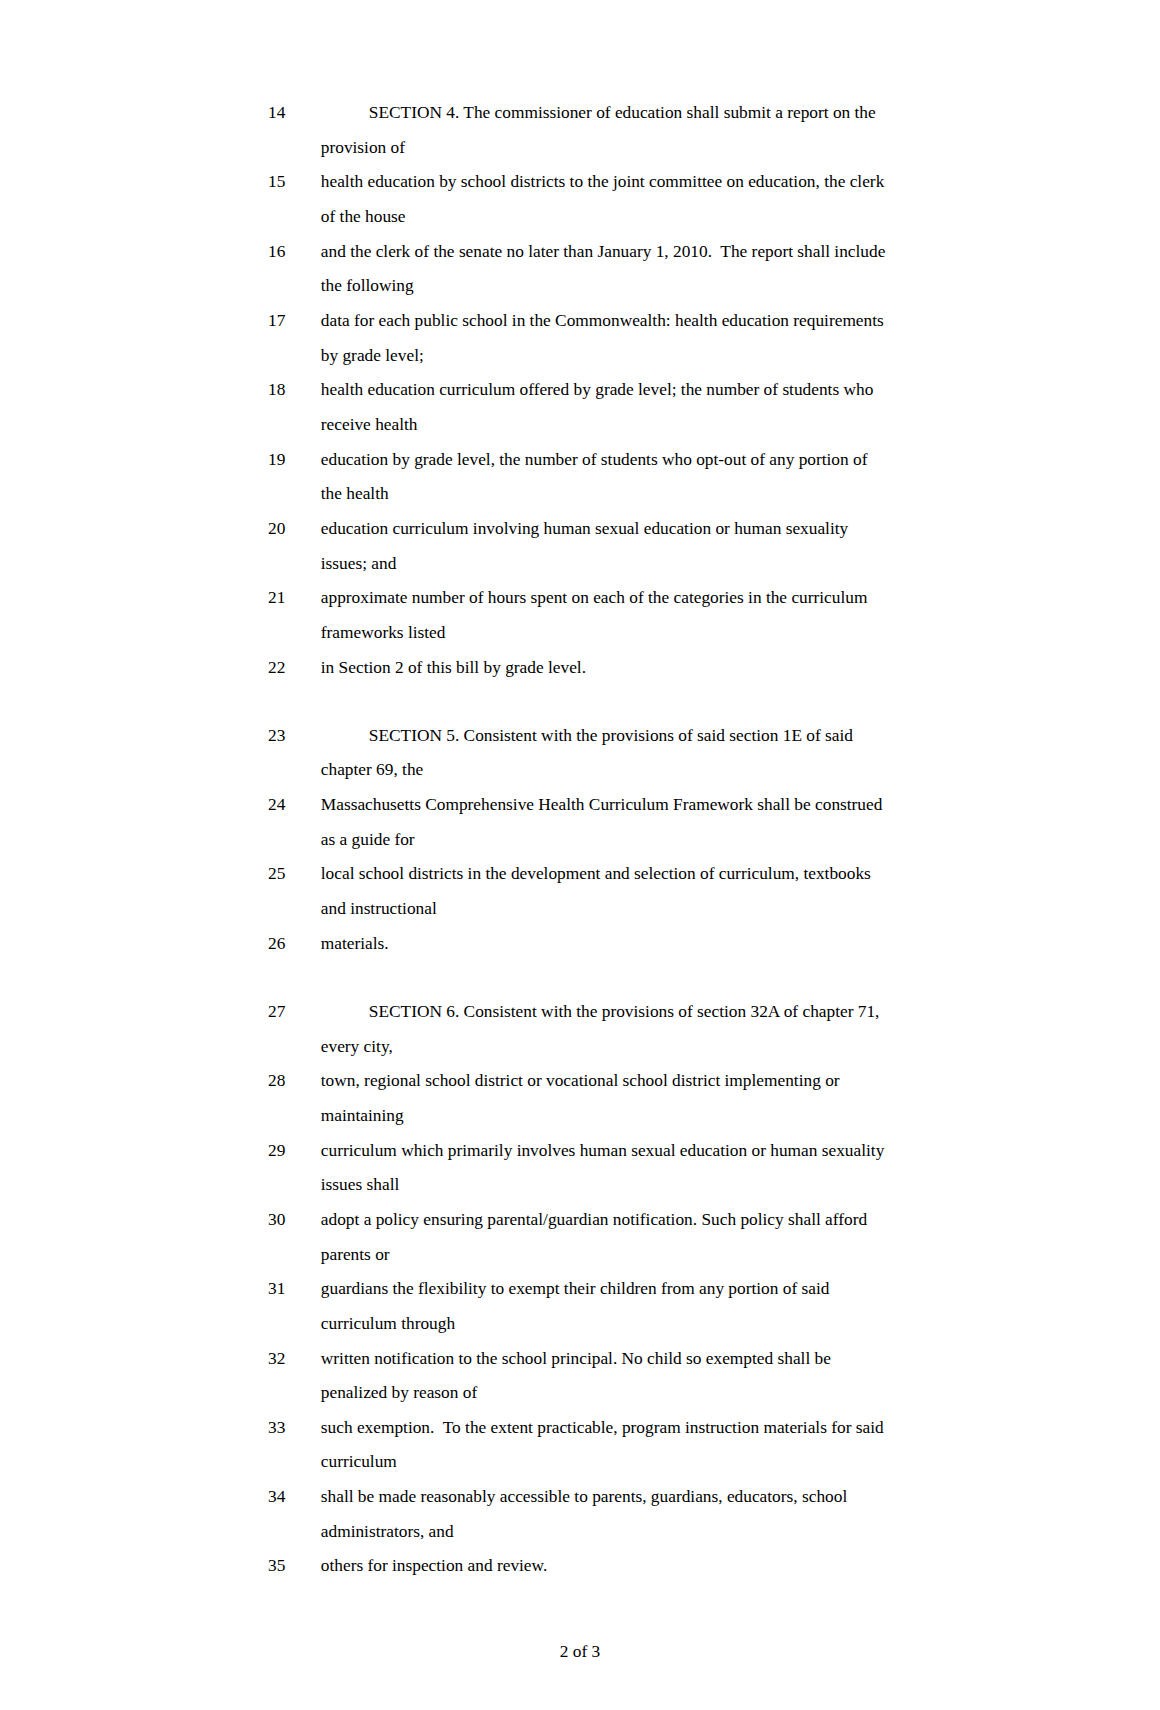14
SECTION 4. The commissioner of education shall submit a report on the provision of
15
health education by school districts to the joint committee on education, the clerk of the house
16
and the clerk of the senate no later than January 1, 2010. The report shall include the following
17
data for each public school in the Commonwealth: health education requirements by grade level;
18
health education curriculum offered by grade level; the number of students who receive health
19
education by grade level, the number of students who opt-out of any portion of the health
20
education curriculum involving human sexual education or human sexuality issues; and
21
approximate number of hours spent on each of the categories in the curriculum frameworks listed
22
in Section 2 of this bill by grade level.
23
SECTION 5. Consistent with the provisions of said section 1E of said chapter 69, the
24
Massachusetts Comprehensive Health Curriculum Framework shall be construed as a guide for
25
local school districts in the development and selection of curriculum, textbooks and instructional
26
materials.
27
SECTION 6. Consistent with the provisions of section 32A of chapter 71, every city,
28
town, regional school district or vocational school district implementing or maintaining
29
curriculum which primarily involves human sexual education or human sexuality issues shall
30
adopt a policy ensuring parental/guardian notification. Such policy shall afford parents or
31
guardians the flexibility to exempt their children from any portion of said curriculum through
32
written notification to the school principal. No child so exempted shall be penalized by reason of
33
such exemption. To the extent practicable, program instruction materials for said curriculum
34
shall be made reasonably accessible to parents, guardians, educators, school administrators, and
35
others for inspection and review.
2 of 3